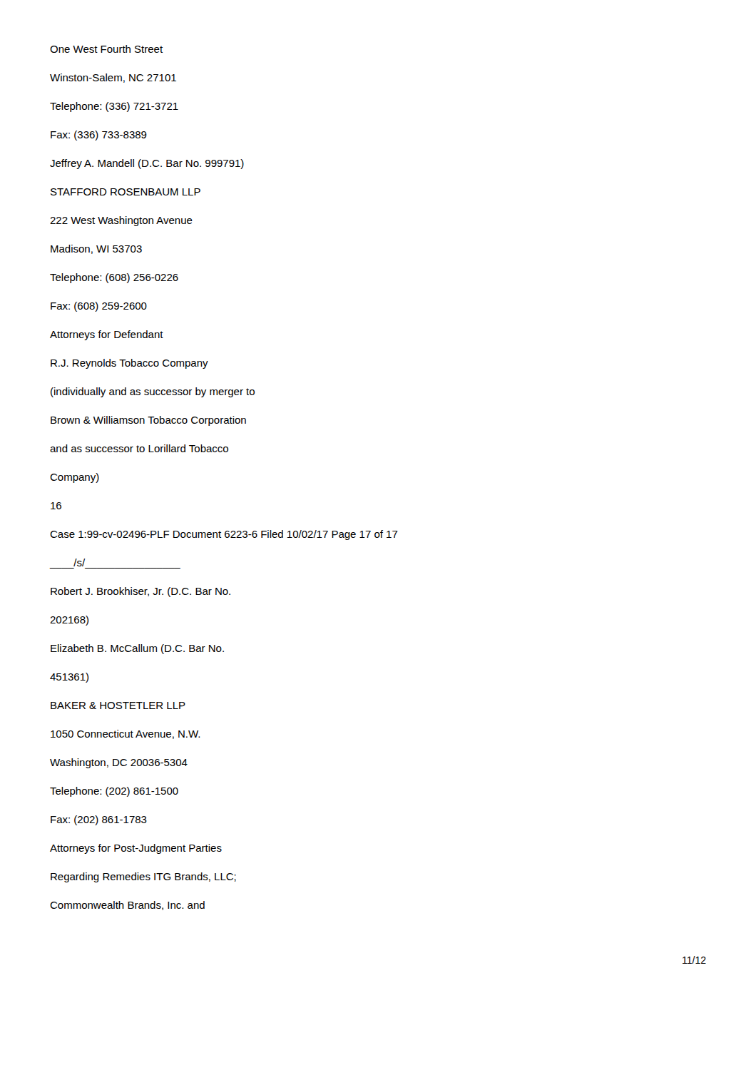One West Fourth Street
Winston-Salem, NC 27101
Telephone: (336) 721-3721
Fax: (336) 733-8389
Jeffrey A. Mandell (D.C. Bar No. 999791)
STAFFORD ROSENBAUM LLP
222 West Washington Avenue
Madison, WI 53703
Telephone: (608) 256-0226
Fax: (608) 259-2600
Attorneys for Defendant
R.J. Reynolds Tobacco Company
(individually and as successor by merger to
Brown & Williamson Tobacco Corporation
and as successor to Lorillard Tobacco
Company)
16
Case 1:99-cv-02496-PLF Document 6223-6 Filed 10/02/17 Page 17 of 17
____/s/________________
Robert J. Brookhiser, Jr. (D.C. Bar No.
202168)
Elizabeth B. McCallum (D.C. Bar No.
451361)
BAKER & HOSTETLER LLP
1050 Connecticut Avenue, N.W.
Washington, DC 20036-5304
Telephone: (202) 861-1500
Fax: (202) 861-1783
Attorneys for Post-Judgment Parties
Regarding Remedies ITG Brands, LLC;
Commonwealth Brands, Inc. and
11/12